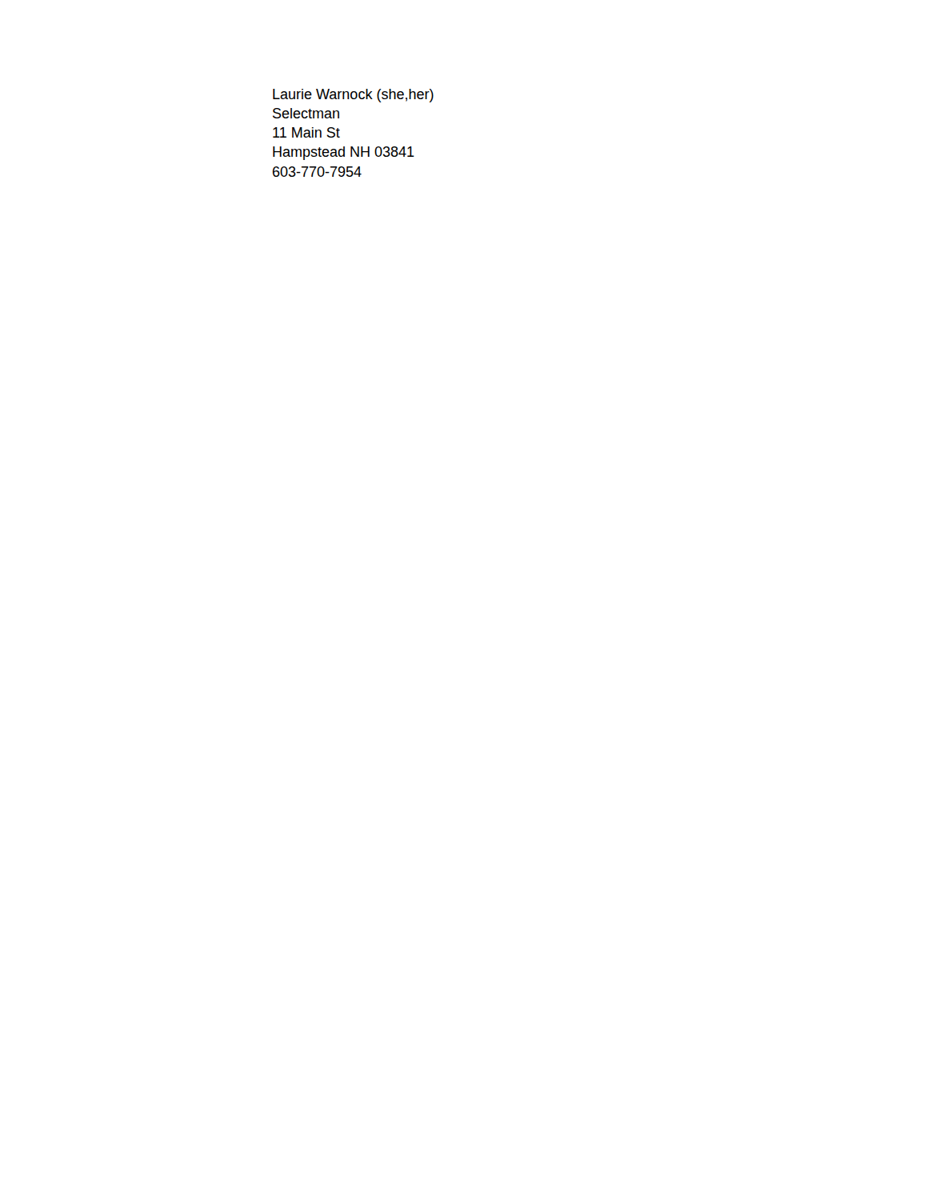Laurie Warnock (she,her) Selectman 11 Main St Hampstead NH 03841 603-770-7954